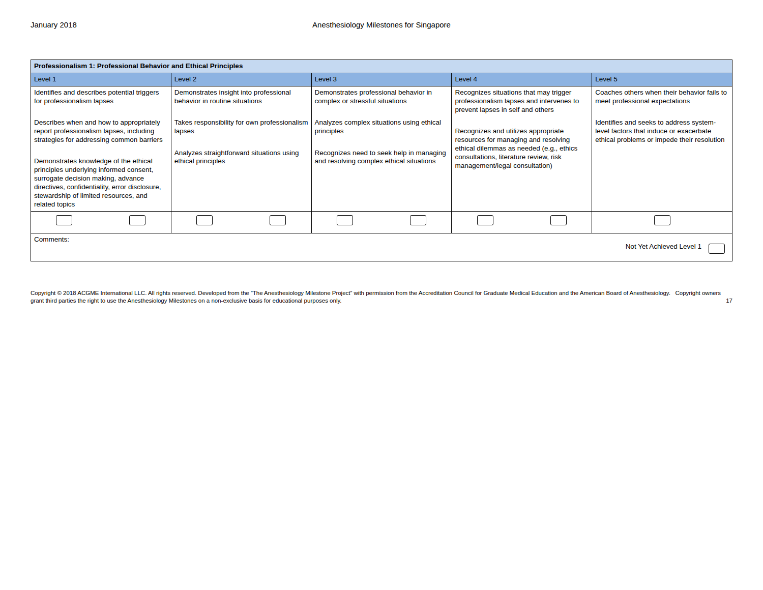January 2018
Anesthesiology Milestones for Singapore
| Professionalism 1: Professional Behavior and Ethical Principles |
| Level 1 | Level 2 | Level 3 | Level 4 | Level 5 |
| Identifies and describes potential triggers for professionalism lapses Describes when and how to appropriately report professionalism lapses, including strategies for addressing common barriers Demonstrates knowledge of the ethical principles underlying informed consent, surrogate decision making, advance directives, confidentiality, error disclosure, stewardship of limited resources, and related topics | Demonstrates insight into professional behavior in routine situations Takes responsibility for own professionalism lapses Analyzes straightforward situations using ethical principles | Demonstrates professional behavior in complex or stressful situations Analyzes complex situations using ethical principles Recognizes need to seek help in managing and resolving complex ethical situations | Recognizes situations that may trigger professionalism lapses and intervenes to prevent lapses in self and others Recognizes and utilizes appropriate resources for managing and resolving ethical dilemmas as needed (e.g., ethics consultations, literature review, risk management/legal consultation) | Coaches others when their behavior fails to meet professional expectations Identifies and seeks to address system-level factors that induce or exacerbate ethical problems or impede their resolution |
| Comments: Not Yet Achieved Level 1 |
Copyright © 2018 ACGME International LLC. All rights reserved. Developed from the “The Anesthesiology Milestone Project” with permission from the Accreditation Council for Graduate Medical Education and the American Board of Anesthesiology. Copyright owners grant third parties the right to use the Anesthesiology Milestones on a non-exclusive basis for educational purposes only. 17